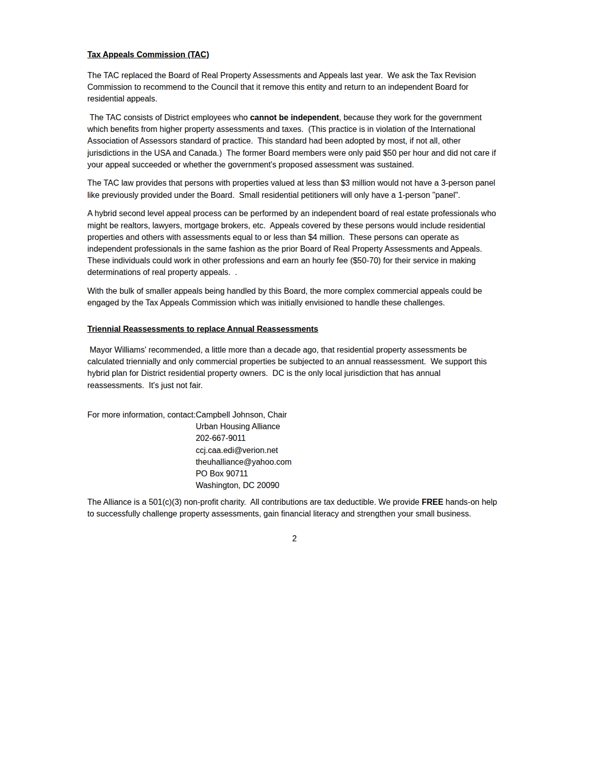Tax Appeals Commission (TAC)
The TAC replaced the Board of Real Property Assessments and Appeals last year. We ask the Tax Revision Commission to recommend to the Council that it remove this entity and return to an independent Board for residential appeals.
The TAC consists of District employees who cannot be independent, because they work for the government which benefits from higher property assessments and taxes. (This practice is in violation of the International Association of Assessors standard of practice. This standard had been adopted by most, if not all, other jurisdictions in the USA and Canada.) The former Board members were only paid $50 per hour and did not care if your appeal succeeded or whether the government's proposed assessment was sustained.
The TAC law provides that persons with properties valued at less than $3 million would not have a 3-person panel like previously provided under the Board. Small residential petitioners will only have a 1-person "panel".
A hybrid second level appeal process can be performed by an independent board of real estate professionals who might be realtors, lawyers, mortgage brokers, etc. Appeals covered by these persons would include residential properties and others with assessments equal to or less than $4 million. These persons can operate as independent professionals in the same fashion as the prior Board of Real Property Assessments and Appeals. These individuals could work in other professions and earn an hourly fee ($50-70) for their service in making determinations of real property appeals. .
With the bulk of smaller appeals being handled by this Board, the more complex commercial appeals could be engaged by the Tax Appeals Commission which was initially envisioned to handle these challenges.
Triennial Reassessments to replace Annual Reassessments
Mayor Williams' recommended, a little more than a decade ago, that residential property assessments be calculated triennially and only commercial properties be subjected to an annual reassessment. We support this hybrid plan for District residential property owners. DC is the only local jurisdiction that has annual reassessments. It's just not fair.
| For more information, contact: | Campbell Johnson, Chair Urban Housing Alliance |
| | 202-667-9011 |
| | ccj.caa.edi@verion.net theuhalliance@yahoo.com PO Box 90711 Washington, DC 20090 |
The Alliance is a 501(c)(3) non-profit charity. All contributions are tax deductible. We provide FREE hands-on help to successfully challenge property assessments, gain financial literacy and strengthen your small business.
2